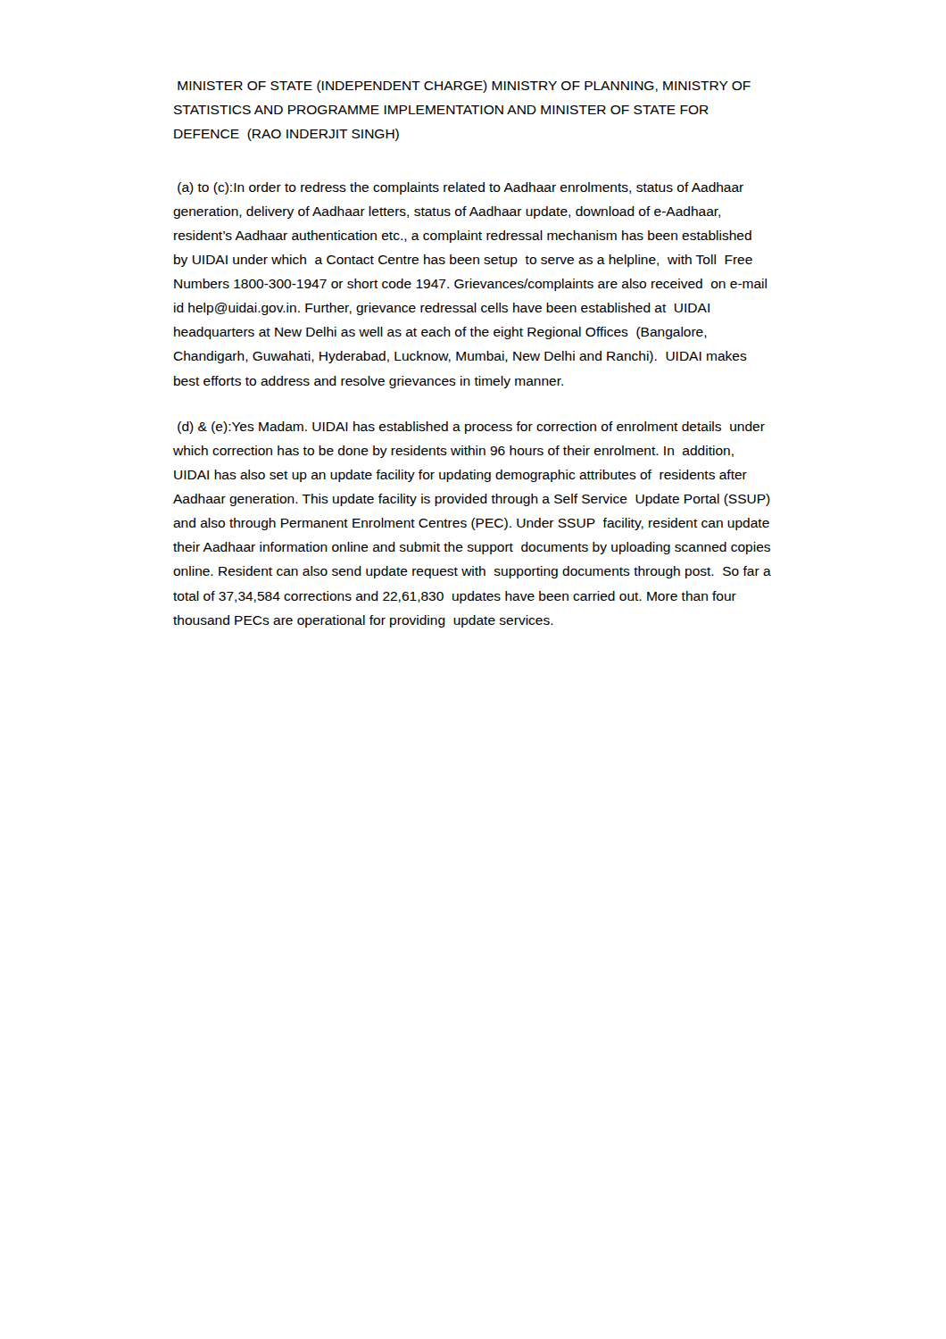MINISTER OF STATE (INDEPENDENT CHARGE) MINISTRY OF PLANNING, MINISTRY OF STATISTICS AND PROGRAMME IMPLEMENTATION AND MINISTER OF STATE FOR DEFENCE (RAO INDERJIT SINGH)
(a) to (c):In order to redress the complaints related to Aadhaar enrolments, status of Aadhaar generation, delivery of Aadhaar letters, status of Aadhaar update, download of e-Aadhaar, resident’s Aadhaar authentication etc., a complaint redressal mechanism has been established by UIDAI under which a Contact Centre has been setup to serve as a helpline, with Toll Free Numbers 1800-300-1947 or short code 1947. Grievances/complaints are also received on e-mail id help@uidai.gov.in. Further, grievance redressal cells have been established at UIDAI headquarters at New Delhi as well as at each of the eight Regional Offices (Bangalore, Chandigarh, Guwahati, Hyderabad, Lucknow, Mumbai, New Delhi and Ranchi). UIDAI makes best efforts to address and resolve grievances in timely manner.
(d) & (e):Yes Madam. UIDAI has established a process for correction of enrolment details under which correction has to be done by residents within 96 hours of their enrolment. In addition, UIDAI has also set up an update facility for updating demographic attributes of residents after Aadhaar generation. This update facility is provided through a Self Service Update Portal (SSUP) and also through Permanent Enrolment Centres (PEC). Under SSUP facility, resident can update their Aadhaar information online and submit the support documents by uploading scanned copies online. Resident can also send update request with supporting documents through post. So far a total of 37,34,584 corrections and 22,61,830 updates have been carried out. More than four thousand PECs are operational for providing update services.